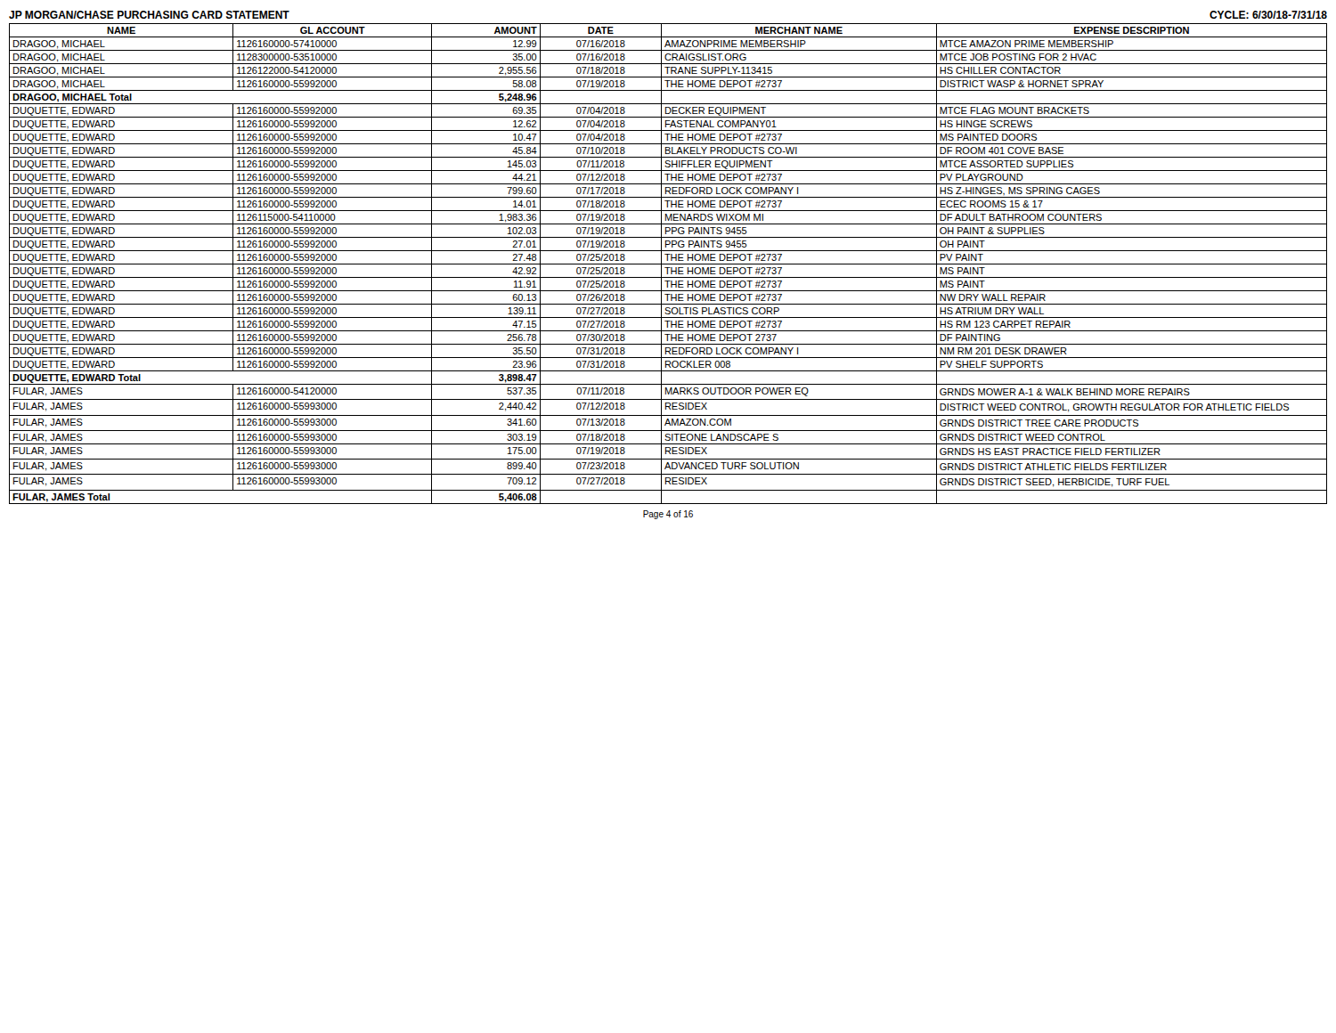JP MORGAN/CHASE PURCHASING CARD STATEMENT CYCLE: 6/30/18-7/31/18
| NAME | GL ACCOUNT | AMOUNT | DATE | MERCHANT NAME | EXPENSE DESCRIPTION |
| --- | --- | --- | --- | --- | --- |
| DRAGOO, MICHAEL | 1126160000-57410000 | 12.99 | 07/16/2018 | AMAZONPRIME MEMBERSHIP | MTCE AMAZON PRIME MEMBERSHIP |
| DRAGOO, MICHAEL | 1128300000-53510000 | 35.00 | 07/16/2018 | CRAIGSLIST.ORG | MTCE JOB POSTING FOR 2 HVAC |
| DRAGOO, MICHAEL | 1126122000-54120000 | 2,955.56 | 07/18/2018 | TRANE SUPPLY-113415 | HS CHILLER CONTACTOR |
| DRAGOO, MICHAEL | 1126160000-55992000 | 58.08 | 07/19/2018 | THE HOME DEPOT #2737 | DISTRICT WASP & HORNET SPRAY |
| DRAGOO, MICHAEL Total | 5,248.96 | | | |
| DUQUETTE, EDWARD | 1126160000-55992000 | 69.35 | 07/04/2018 | DECKER EQUIPMENT | MTCE FLAG MOUNT BRACKETS |
| DUQUETTE, EDWARD | 1126160000-55992000 | 12.62 | 07/04/2018 | FASTENAL COMPANY01 | HS HINGE SCREWS |
| DUQUETTE, EDWARD | 1126160000-55992000 | 10.47 | 07/04/2018 | THE HOME DEPOT #2737 | MS PAINTED DOORS |
| DUQUETTE, EDWARD | 1126160000-55992000 | 45.84 | 07/10/2018 | BLAKELY PRODUCTS CO-WI | DF ROOM 401 COVE BASE |
| DUQUETTE, EDWARD | 1126160000-55992000 | 145.03 | 07/11/2018 | SHIFFLER EQUIPMENT | MTCE ASSORTED SUPPLIES |
| DUQUETTE, EDWARD | 1126160000-55992000 | 44.21 | 07/12/2018 | THE HOME DEPOT #2737 | PV PLAYGROUND |
| DUQUETTE, EDWARD | 1126160000-55992000 | 799.60 | 07/17/2018 | REDFORD LOCK COMPANY I | HS Z-HINGES, MS SPRING CAGES |
| DUQUETTE, EDWARD | 1126160000-55992000 | 14.01 | 07/18/2018 | THE HOME DEPOT #2737 | ECEC ROOMS 15 & 17 |
| DUQUETTE, EDWARD | 1126115000-54110000 | 1,983.36 | 07/19/2018 | MENARDS WIXOM MI | DF ADULT BATHROOM COUNTERS |
| DUQUETTE, EDWARD | 1126160000-55992000 | 102.03 | 07/19/2018 | PPG PAINTS 9455 | OH PAINT & SUPPLIES |
| DUQUETTE, EDWARD | 1126160000-55992000 | 27.01 | 07/19/2018 | PPG PAINTS 9455 | OH PAINT |
| DUQUETTE, EDWARD | 1126160000-55992000 | 27.48 | 07/25/2018 | THE HOME DEPOT #2737 | PV PAINT |
| DUQUETTE, EDWARD | 1126160000-55992000 | 42.92 | 07/25/2018 | THE HOME DEPOT #2737 | MS PAINT |
| DUQUETTE, EDWARD | 1126160000-55992000 | 11.91 | 07/25/2018 | THE HOME DEPOT #2737 | MS PAINT |
| DUQUETTE, EDWARD | 1126160000-55992000 | 60.13 | 07/26/2018 | THE HOME DEPOT #2737 | NW DRY WALL REPAIR |
| DUQUETTE, EDWARD | 1126160000-55992000 | 139.11 | 07/27/2018 | SOLTIS PLASTICS CORP | HS ATRIUM DRY WALL |
| DUQUETTE, EDWARD | 1126160000-55992000 | 47.15 | 07/27/2018 | THE HOME DEPOT #2737 | HS RM 123 CARPET REPAIR |
| DUQUETTE, EDWARD | 1126160000-55992000 | 256.78 | 07/30/2018 | THE HOME DEPOT 2737 | DF PAINTING |
| DUQUETTE, EDWARD | 1126160000-55992000 | 35.50 | 07/31/2018 | REDFORD LOCK COMPANY I | NM RM 201 DESK DRAWER |
| DUQUETTE, EDWARD | 1126160000-55992000 | 23.96 | 07/31/2018 | ROCKLER 008 | PV SHELF SUPPORTS |
| DUQUETTE, EDWARD Total | 3,898.47 | | | |
| FULAR, JAMES | 1126160000-54120000 | 537.35 | 07/11/2018 | MARKS OUTDOOR POWER EQ | GRNDS MOWER A-1 & WALK BEHIND MORE REPAIRS |
| FULAR, JAMES | 1126160000-55993000 | 2,440.42 | 07/12/2018 | RESIDEX | DISTRICT WEED CONTROL, GROWTH REGULATOR FOR ATHLETIC FIELDS |
| FULAR, JAMES | 1126160000-55993000 | 341.60 | 07/13/2018 | AMAZON.COM | GRNDS DISTRICT TREE CARE PRODUCTS |
| FULAR, JAMES | 1126160000-55993000 | 303.19 | 07/18/2018 | SITEONE LANDSCAPE S | GRNDS DISTRICT WEED CONTROL |
| FULAR, JAMES | 1126160000-55993000 | 175.00 | 07/19/2018 | RESIDEX | GRNDS HS EAST PRACTICE FIELD FERTILIZER |
| FULAR, JAMES | 1126160000-55993000 | 899.40 | 07/23/2018 | ADVANCED TURF SOLUTION | GRNDS DISTRICT ATHLETIC FIELDS FERTILIZER |
| FULAR, JAMES | 1126160000-55993000 | 709.12 | 07/27/2018 | RESIDEX | GRNDS DISTRICT SEED, HERBICIDE, TURF FUEL |
| FULAR, JAMES Total | 5,406.08 | | | |
Page 4 of 16